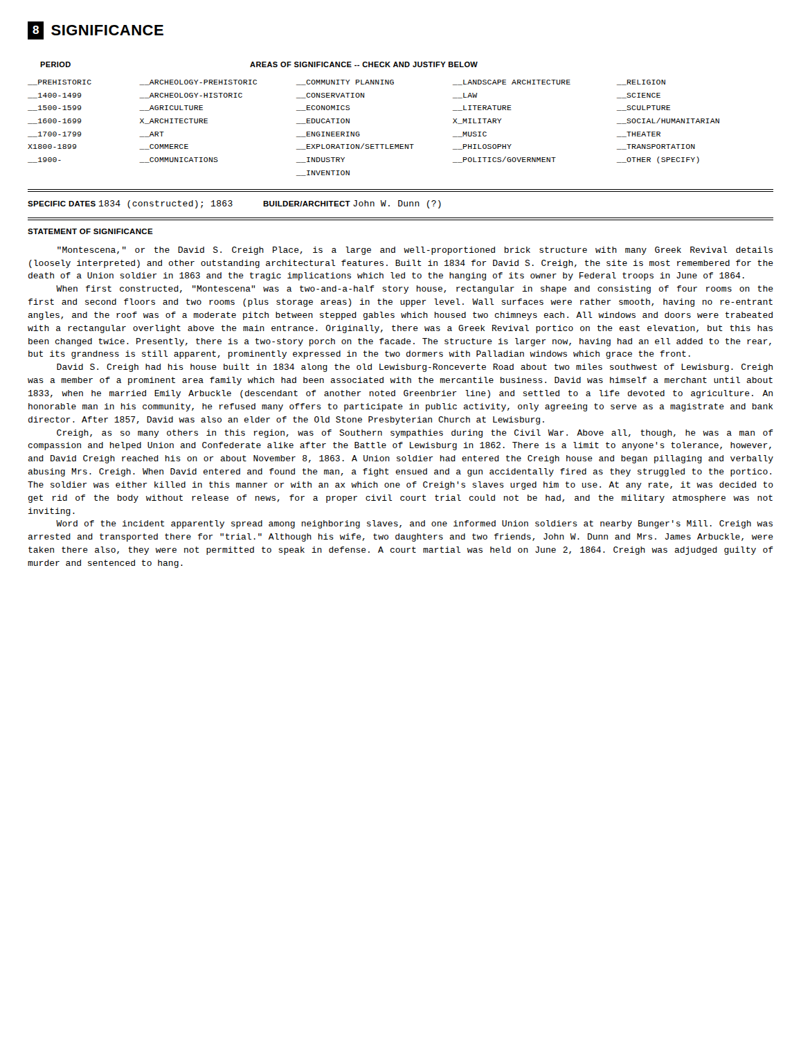8 SIGNIFICANCE
PERIOD
AREAS OF SIGNIFICANCE -- CHECK AND JUSTIFY BELOW
| __PREHISTORIC | __ARCHEOLOGY-PREHISTORIC | __COMMUNITY PLANNING | __LANDSCAPE ARCHITECTURE | __RELIGION |
| __1400-1499 | __ARCHEOLOGY-HISTORIC | __CONSERVATION | __LAW | __SCIENCE |
| __1500-1599 | __AGRICULTURE | __ECONOMICS | __LITERATURE | __SCULPTURE |
| __1600-1699 | X_ARCHITECTURE | __EDUCATION | X_MILITARY | __SOCIAL/HUMANITARIAN |
| __1700-1799 | __ART | __ENGINEERING | __MUSIC | __THEATER |
| X1800-1899 | __COMMERCE | __EXPLORATION/SETTLEMENT | __PHILOSOPHY | __TRANSPORTATION |
| __1900- | __COMMUNICATIONS | __INDUSTRY | __POLITICS/GOVERNMENT | __OTHER (SPECIFY) |
| | | __INVENTION | | |
SPECIFIC DATES 1834 (constructed); 1863 BUILDER/ARCHITECT John W. Dunn (?)
STATEMENT OF SIGNIFICANCE
"Montescena," or the David S. Creigh Place, is a large and well-proportioned brick structure with many Greek Revival details (loosely interpreted) and other outstanding architectural features. Built in 1834 for David S. Creigh, the site is most remembered for the death of a Union soldier in 1863 and the tragic implications which led to the hanging of its owner by Federal troops in June of 1864.
When first constructed, "Montescena" was a two-and-a-half story house, rectangular in shape and consisting of four rooms on the first and second floors and two rooms (plus storage areas) in the upper level. Wall surfaces were rather smooth, having no re-entrant angles, and the roof was of a moderate pitch between stepped gables which housed two chimneys each. All windows and doors were trabeated with a rectangular overlight above the main entrance. Originally, there was a Greek Revival portico on the east elevation, but this has been changed twice. Presently, there is a two-story porch on the facade. The structure is larger now, having had an ell added to the rear, but its grandness is still apparent, prominently expressed in the two dormers with Palladian windows which grace the front.
David S. Creigh had his house built in 1834 along the old Lewisburg-Ronceverte Road about two miles southwest of Lewisburg. Creigh was a member of a prominent area family which had been associated with the mercantile business. David was himself a merchant until about 1833, when he married Emily Arbuckle (descendant of another noted Greenbrier line) and settled to a life devoted to agriculture. An honorable man in his community, he refused many offers to participate in public activity, only agreeing to serve as a magistrate and bank director. After 1857, David was also an elder of the Old Stone Presbyterian Church at Lewisburg.
Creigh, as so many others in this region, was of Southern sympathies during the Civil War. Above all, though, he was a man of compassion and helped Union and Confederate alike after the Battle of Lewisburg in 1862. There is a limit to anyone's tolerance, however, and David Creigh reached his on or about November 8, 1863. A Union soldier had entered the Creigh house and began pillaging and verbally abusing Mrs. Creigh. When David entered and found the man, a fight ensued and a gun accidentally fired as they struggled to the portico. The soldier was either killed in this manner or with an ax which one of Creigh's slaves urged him to use. At any rate, it was decided to get rid of the body without release of news, for a proper civil court trial could not be had, and the military atmosphere was not inviting.
Word of the incident apparently spread among neighboring slaves, and one informed Union soldiers at nearby Bunger's Mill. Creigh was arrested and transported there for "trial." Although his wife, two daughters and two friends, John W. Dunn and Mrs. James Arbuckle, were taken there also, they were not permitted to speak in defense. A court martial was held on June 2, 1864. Creigh was adjudged guilty of murder and sentenced to hang.